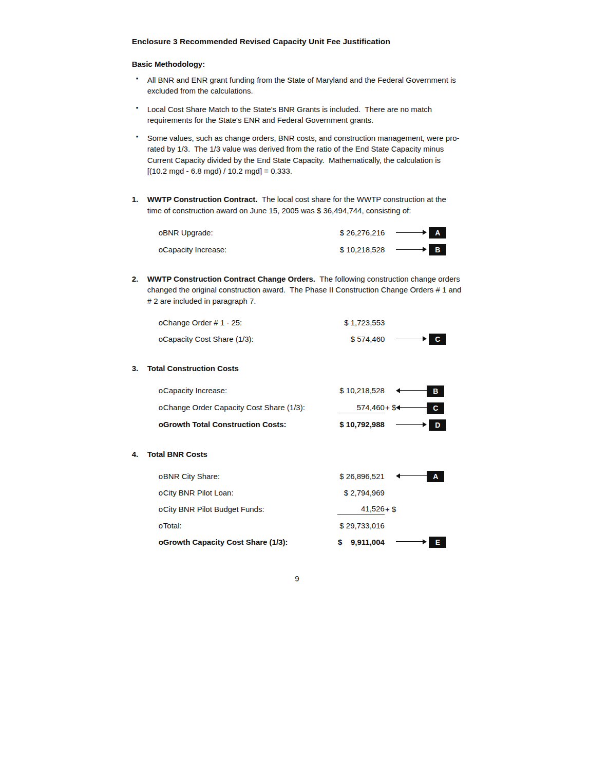Enclosure 3 Recommended Revised Capacity Unit Fee Justification
Basic Methodology:
All BNR and ENR grant funding from the State of Maryland and the Federal Government is excluded from the calculations.
Local Cost Share Match to the State's BNR Grants is included. There are no match requirements for the State's ENR and Federal Government grants.
Some values, such as change orders, BNR costs, and construction management, were pro-rated by 1/3. The 1/3 value was derived from the ratio of the End State Capacity minus Current Capacity divided by the End State Capacity. Mathematically, the calculation is [(10.2 mgd - 6.8 mgd) / 10.2 mgd] = 0.333.
WWTP Construction Contract. The local cost share for the WWTP construction at the time of construction award on June 15, 2005 was $ 36,494,744, consisting of:
| o | BNR Upgrade: | $ 26,276,216 | | A |
| o | Capacity Increase: | $ 10,218,528 | | B |
WWTP Construction Contract Change Orders. The following construction change orders changed the original construction award. The Phase II Construction Change Orders # 1 and # 2 are included in paragraph 7.
| o | Change Order # 1 - 25: | $ 1,723,553 | | |
| o | Capacity Cost Share (1/3): | $ 574,460 | | C |
Total Construction Costs
| o | Capacity Increase: | $ 10,218,528 | | B |
| o | Change Order Capacity Cost Share (1/3): | 574,460 | + $ | C |
| o | Growth Total Construction Costs: | $ 10,792,988 | | D |
Total BNR Costs
| o | BNR City Share: | $ 26,896,521 | | A |
| o | City BNR Pilot Loan: | $ 2,794,969 | | |
| o | City BNR Pilot Budget Funds: | 41,526 | + $ | |
| o | Total: | $ 29,733,016 | | |
| o | Growth Capacity Cost Share (1/3): | $ 9,911,004 | | E |
9